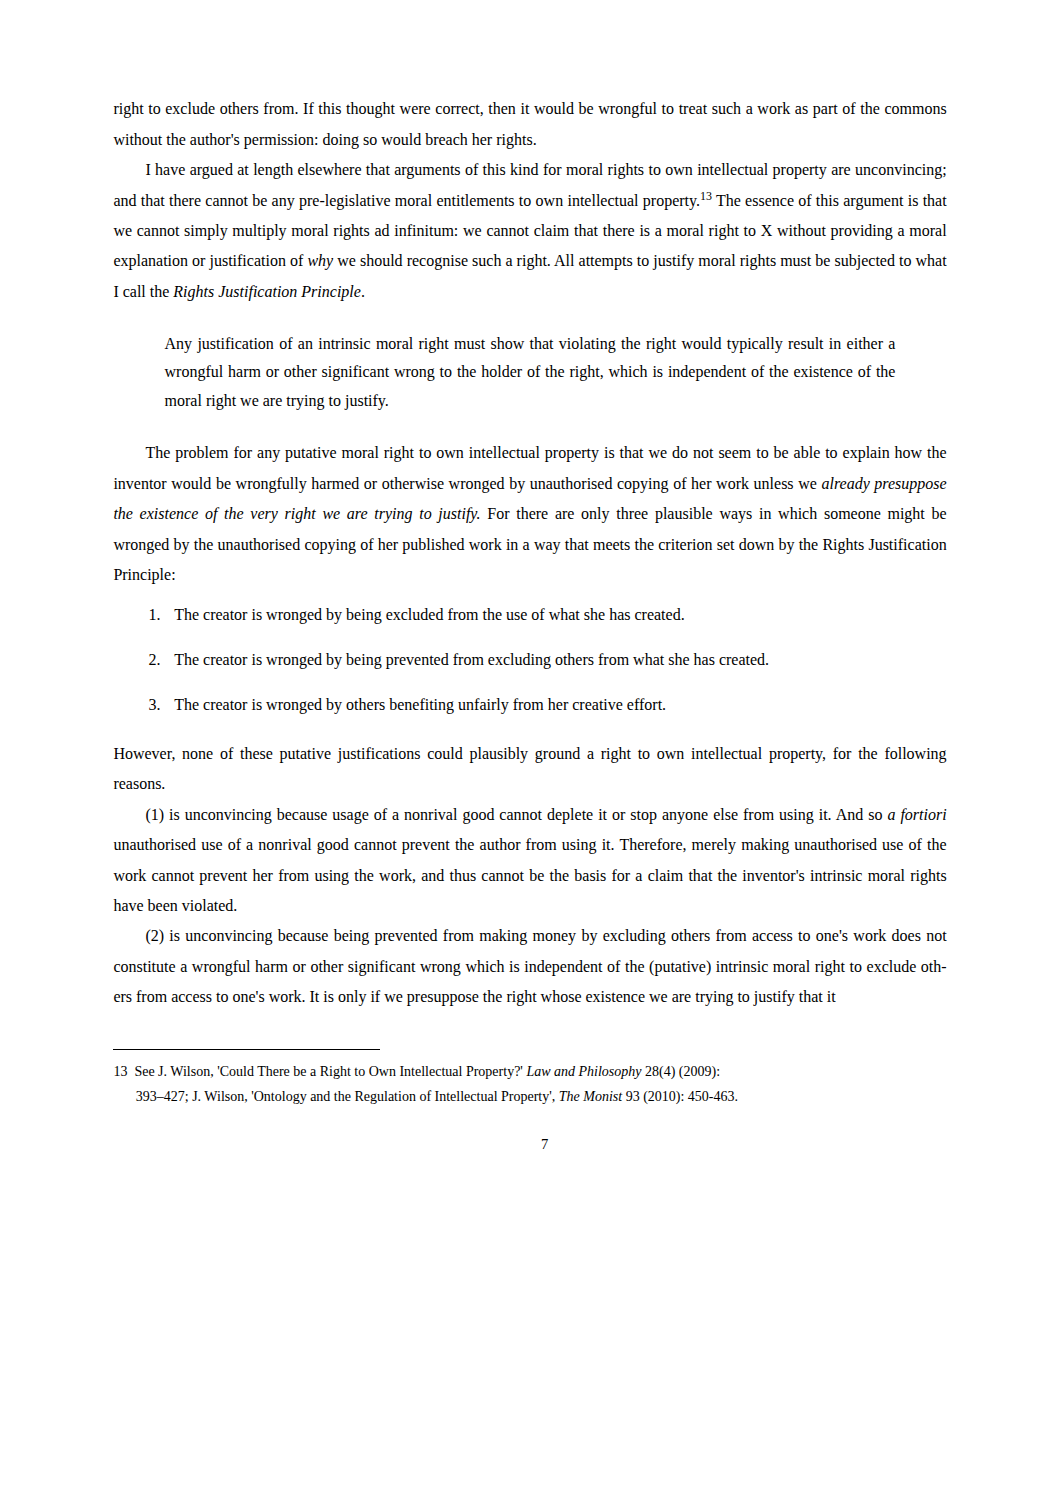right to exclude others from. If this thought were correct, then it would be wrongful to treat such a work as part of the commons without the author's permission: doing so would breach her rights.
I have argued at length elsewhere that arguments of this kind for moral rights to own intellectual property are unconvincing; and that there cannot be any pre-legislative moral entitlements to own intellectual property.13 The essence of this argument is that we cannot simply multiply moral rights ad infinitum: we cannot claim that there is a moral right to X without providing a moral explanation or justification of why we should recognise such a right. All attempts to justify moral rights must be subjected to what I call the Rights Justification Principle.
Any justification of an intrinsic moral right must show that violating the right would typically result in either a wrongful harm or other significant wrong to the holder of the right, which is independent of the existence of the moral right we are trying to justify.
The problem for any putative moral right to own intellectual property is that we do not seem to be able to explain how the inventor would be wrongfully harmed or otherwise wronged by unauthorised copying of her work unless we already presuppose the existence of the very right we are trying to justify. For there are only three plausible ways in which someone might be wronged by the unauthorised copying of her published work in a way that meets the criterion set down by the Rights Justification Principle:
The creator is wronged by being excluded from the use of what she has created.
The creator is wronged by being prevented from excluding others from what she has created.
The creator is wronged by others benefiting unfairly from her creative effort.
However, none of these putative justifications could plausibly ground a right to own intellectual property, for the following reasons.
(1) is unconvincing because usage of a nonrival good cannot deplete it or stop anyone else from using it. And so a fortiori unauthorised use of a nonrival good cannot prevent the author from using it. Therefore, merely making unauthorised use of the work cannot prevent her from using the work, and thus cannot be the basis for a claim that the inventor's intrinsic moral rights have been violated.
(2) is unconvincing because being prevented from making money by excluding others from access to one's work does not constitute a wrongful harm or other significant wrong which is independent of the (putative) intrinsic moral right to exclude others from access to one's work. It is only if we presuppose the right whose existence we are trying to justify that it
13 See J. Wilson, 'Could There be a Right to Own Intellectual Property?' Law and Philosophy 28(4) (2009):
393–427; J. Wilson, 'Ontology and the Regulation of Intellectual Property', The Monist 93 (2010): 450-463.
7